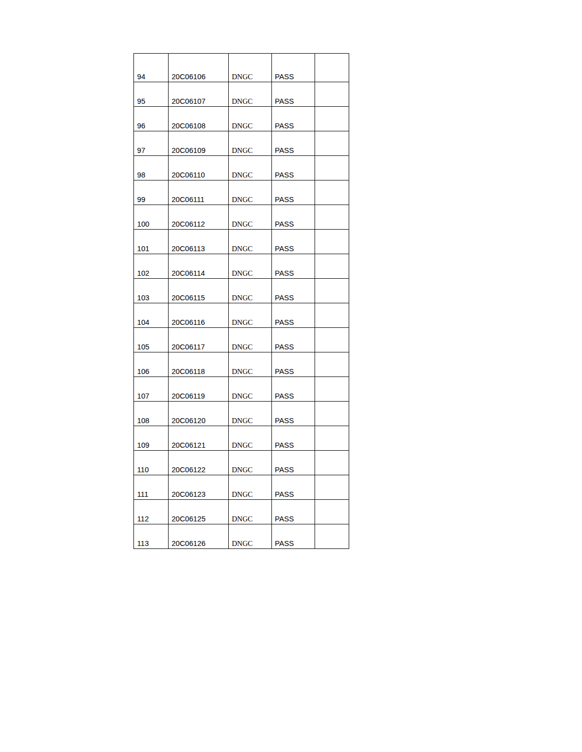| 94 | 20C06106 | DNGC | PASS | |
| 95 | 20C06107 | DNGC | PASS | |
| 96 | 20C06108 | DNGC | PASS | |
| 97 | 20C06109 | DNGC | PASS | |
| 98 | 20C06110 | DNGC | PASS | |
| 99 | 20C06111 | DNGC | PASS | |
| 100 | 20C06112 | DNGC | PASS | |
| 101 | 20C06113 | DNGC | PASS | |
| 102 | 20C06114 | DNGC | PASS | |
| 103 | 20C06115 | DNGC | PASS | |
| 104 | 20C06116 | DNGC | PASS | |
| 105 | 20C06117 | DNGC | PASS | |
| 106 | 20C06118 | DNGC | PASS | |
| 107 | 20C06119 | DNGC | PASS | |
| 108 | 20C06120 | DNGC | PASS | |
| 109 | 20C06121 | DNGC | PASS | |
| 110 | 20C06122 | DNGC | PASS | |
| 111 | 20C06123 | DNGC | PASS | |
| 112 | 20C06125 | DNGC | PASS | |
| 113 | 20C06126 | DNGC | PASS | |